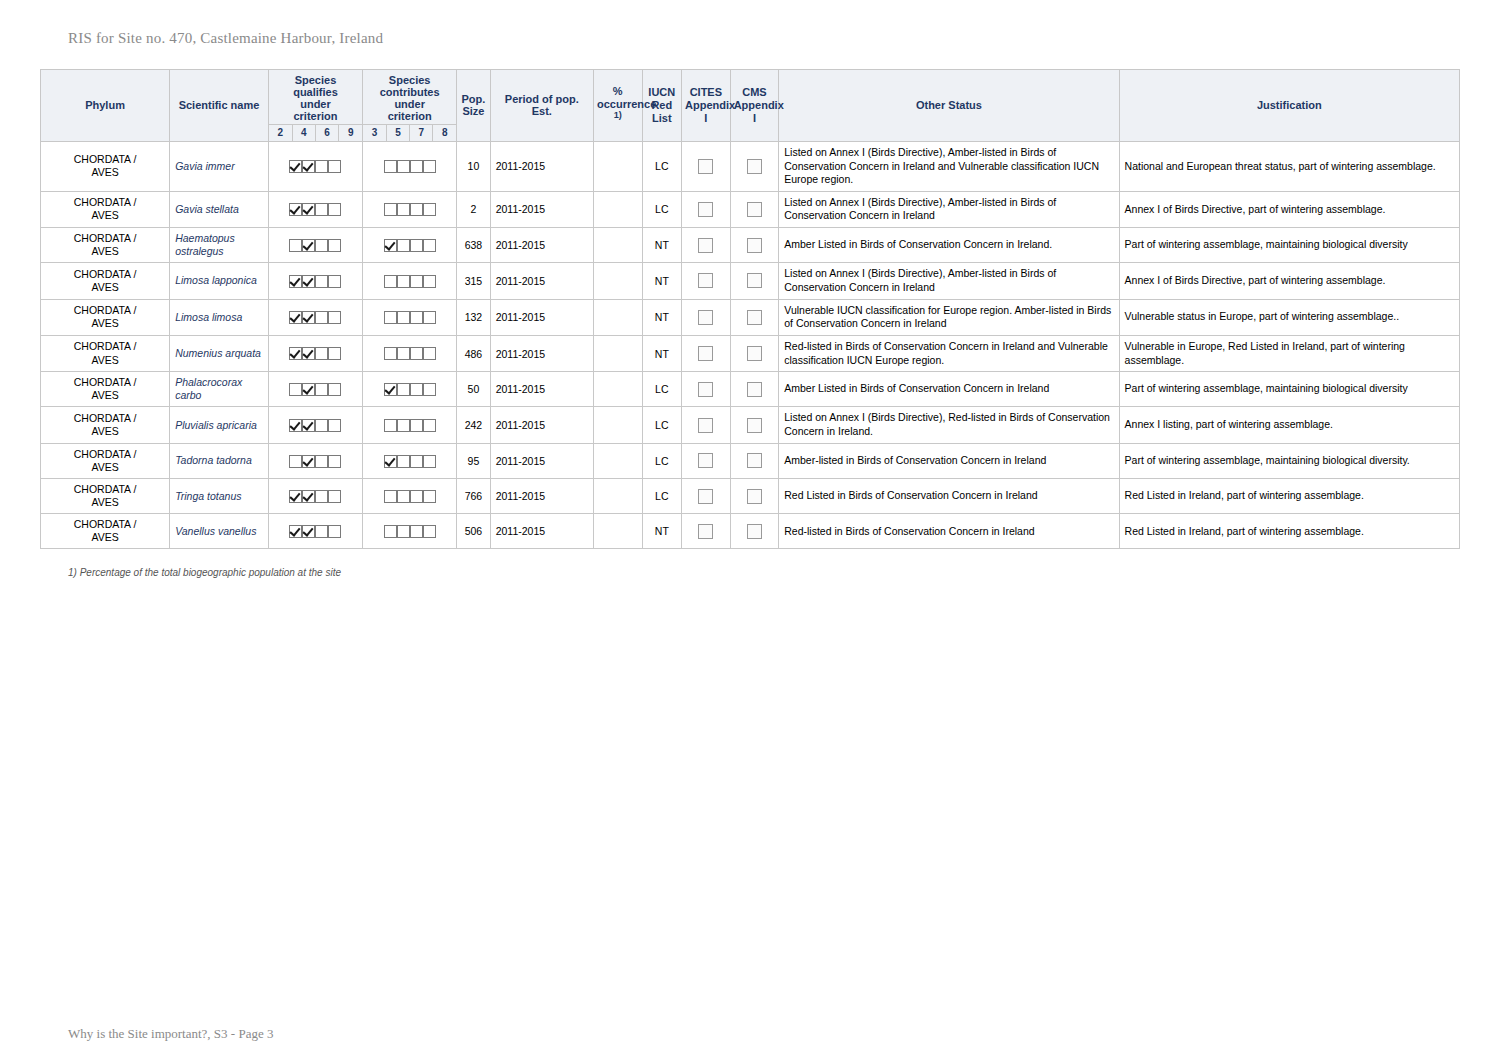RIS for Site no. 470, Castlemaine Harbour, Ireland
| Phylum | Scientific name | Species qualifies under criterion 2 4 6 9 | Species contributes under criterion 3 5 7 8 | Pop. Size | Period of pop. Est. | % occurrence 1) | IUCN Red List | CITES Appendix I | CMS Appendix I | Other Status | Justification |
| --- | --- | --- | --- | --- | --- | --- | --- | --- | --- | --- | --- |
| CHORDATA / AVES | Gavia immer | | | 10 | 2011-2015 | | LC | | | Listed on Annex I (Birds Directive), Amber-listed in Birds of Conservation Concern in Ireland and Vulnerable classification IUCN Europe region. | National and European threat status, part of wintering assemblage. |
| CHORDATA / AVES | Gavia stellata | | | 2 | 2011-2015 | | LC | | | Listed on Annex I (Birds Directive), Amber-listed in Birds of Conservation Concern in Ireland | Annex I of Birds Directive, part of wintering assemblage. |
| CHORDATA / AVES | Haematopus ostralegus | | | 638 | 2011-2015 | | NT | | | Amber Listed in Birds of Conservation Concern in Ireland. | Part of wintering assemblage, maintaining biological diversity |
| CHORDATA / AVES | Limosa lapponica | | | 315 | 2011-2015 | | NT | | | Listed on Annex I (Birds Directive), Amber-listed in Birds of Conservation Concern in Ireland | Annex I of Birds Directive, part of wintering assemblage. |
| CHORDATA / AVES | Limosa limosa | | | 132 | 2011-2015 | | NT | | | Vulnerable IUCN classification for Europe region. Amber-listed in Birds of Conservation Concern in Ireland | Vulnerable status in Europe, part of wintering assemblage.. |
| CHORDATA / AVES | Numenius arquata | | | 486 | 2011-2015 | | NT | | | Red-listed in Birds of Conservation Concern in Ireland and Vulnerable classification IUCN Europe region. | Vulnerable in Europe, Red Listed in Ireland, part of wintering assemblage. |
| CHORDATA / AVES | Phalacrocorax carbo | | | 50 | 2011-2015 | | LC | | | Amber Listed in Birds of Conservation Concern in Ireland | Part of wintering assemblage, maintaining biological diversity |
| CHORDATA / AVES | Pluvialis apricaria | | | 242 | 2011-2015 | | LC | | | Listed on Annex I (Birds Directive), Red-listed in Birds of Conservation Concern in Ireland. | Annex I listing, part of wintering assemblage. |
| CHORDATA / AVES | Tadorna tadorna | | | 95 | 2011-2015 | | LC | | | Amber-listed in Birds of Conservation Concern in Ireland | Part of wintering assemblage, maintaining biological diversity. |
| CHORDATA / AVES | Tringa totanus | | | 766 | 2011-2015 | | LC | | | Red Listed in Birds of Conservation Concern in Ireland | Red Listed in Ireland, part of wintering assemblage. |
| CHORDATA / AVES | Vanellus vanellus | | | 506 | 2011-2015 | | NT | | | Red-listed in Birds of Conservation Concern in Ireland | Red Listed in Ireland, part of wintering assemblage. |
1) Percentage of the total biogeographic population at the site
Why is the Site important?, S3 - Page 3